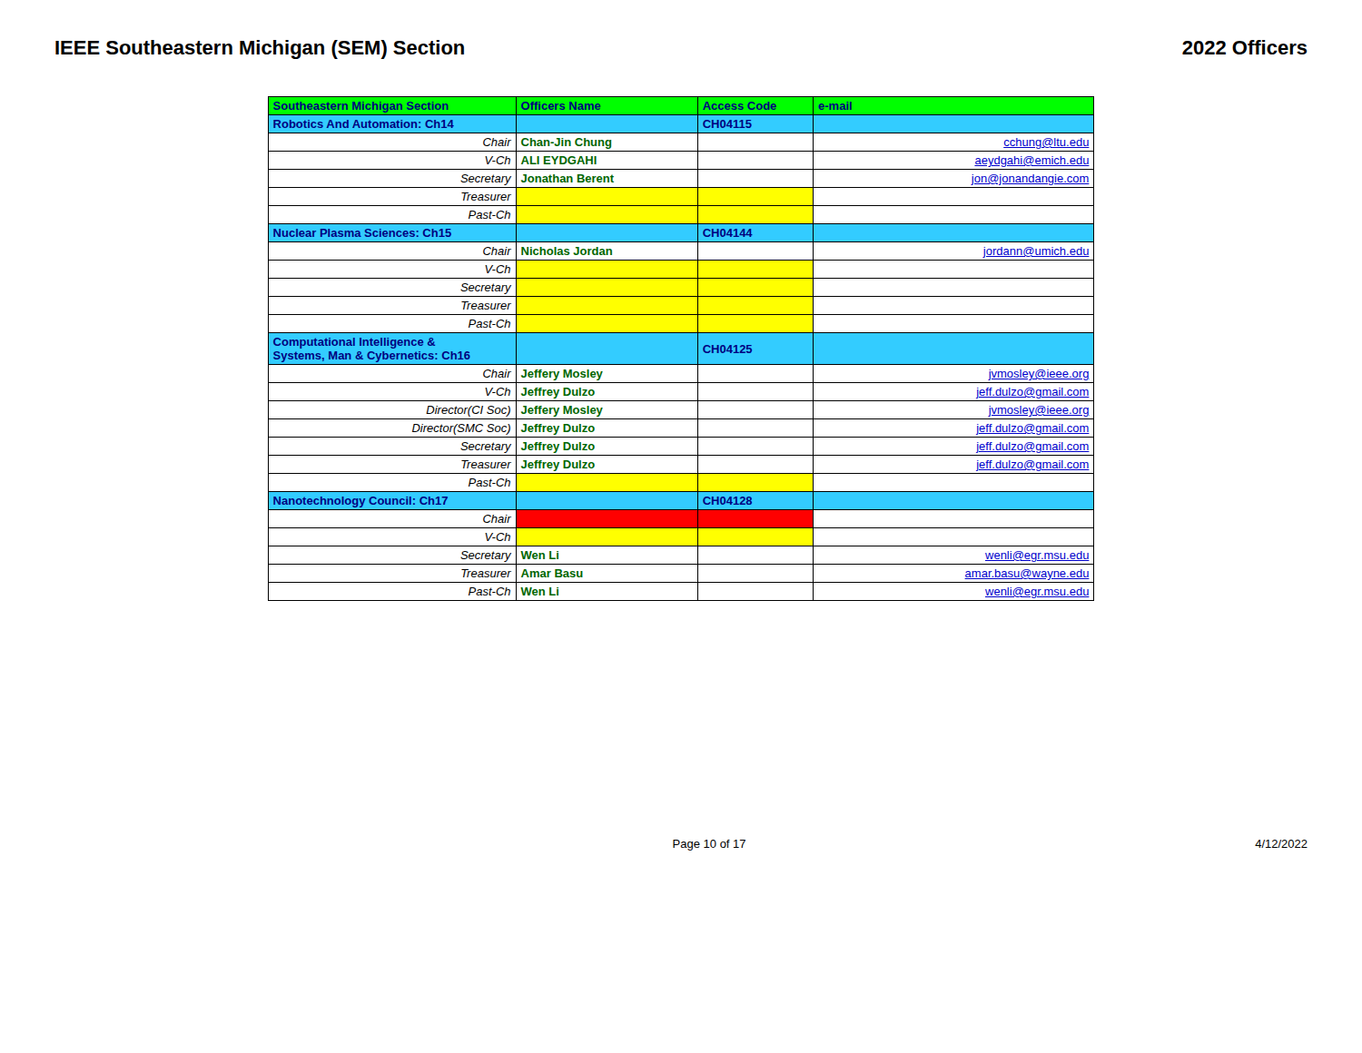IEEE Southeastern Michigan (SEM) Section
2022 Officers
| Southeastern Michigan Section | Officers Name | Access Code | e-mail |
| Robotics And Automation: Ch14 | | CH04115 | |
| Chair | Chan-Jin Chung | | cchung@ltu.edu |
| V-Ch | ALI EYDGAHI | | aeydgahi@emich.edu |
| Secretary | Jonathan Berent | | jon@jonandangie.com |
| Treasurer | | | |
| Past-Ch | | | |
| Nuclear Plasma Sciences: Ch15 | | CH04144 | |
| Chair | Nicholas Jordan | | jordann@umich.edu |
| V-Ch | | | |
| Secretary | | | |
| Treasurer | | | |
| Past-Ch | | | |
| Computational Intelligence & Systems, Man & Cybernetics: Ch16 | | CH04125 | |
| Chair | Jeffery Mosley | | jvmosley@ieee.org |
| V-Ch | Jeffrey Dulzo | | jeff.dulzo@gmail.com |
| Director(CI Soc) | Jeffery Mosley | | jvmosley@ieee.org |
| Director(SMC Soc) | Jeffrey Dulzo | | jeff.dulzo@gmail.com |
| Secretary | Jeffrey Dulzo | | jeff.dulzo@gmail.com |
| Treasurer | Jeffrey Dulzo | | jeff.dulzo@gmail.com |
| Past-Ch | | | |
| Nanotechnology Council: Ch17 | | CH04128 | |
| Chair | | | |
| V-Ch | | | |
| Secretary | Wen Li | | wenli@egr.msu.edu |
| Treasurer | Amar Basu | | amar.basu@wayne.edu |
| Past-Ch | Wen Li | | wenli@egr.msu.edu |
Page 10 of 17
4/12/2022